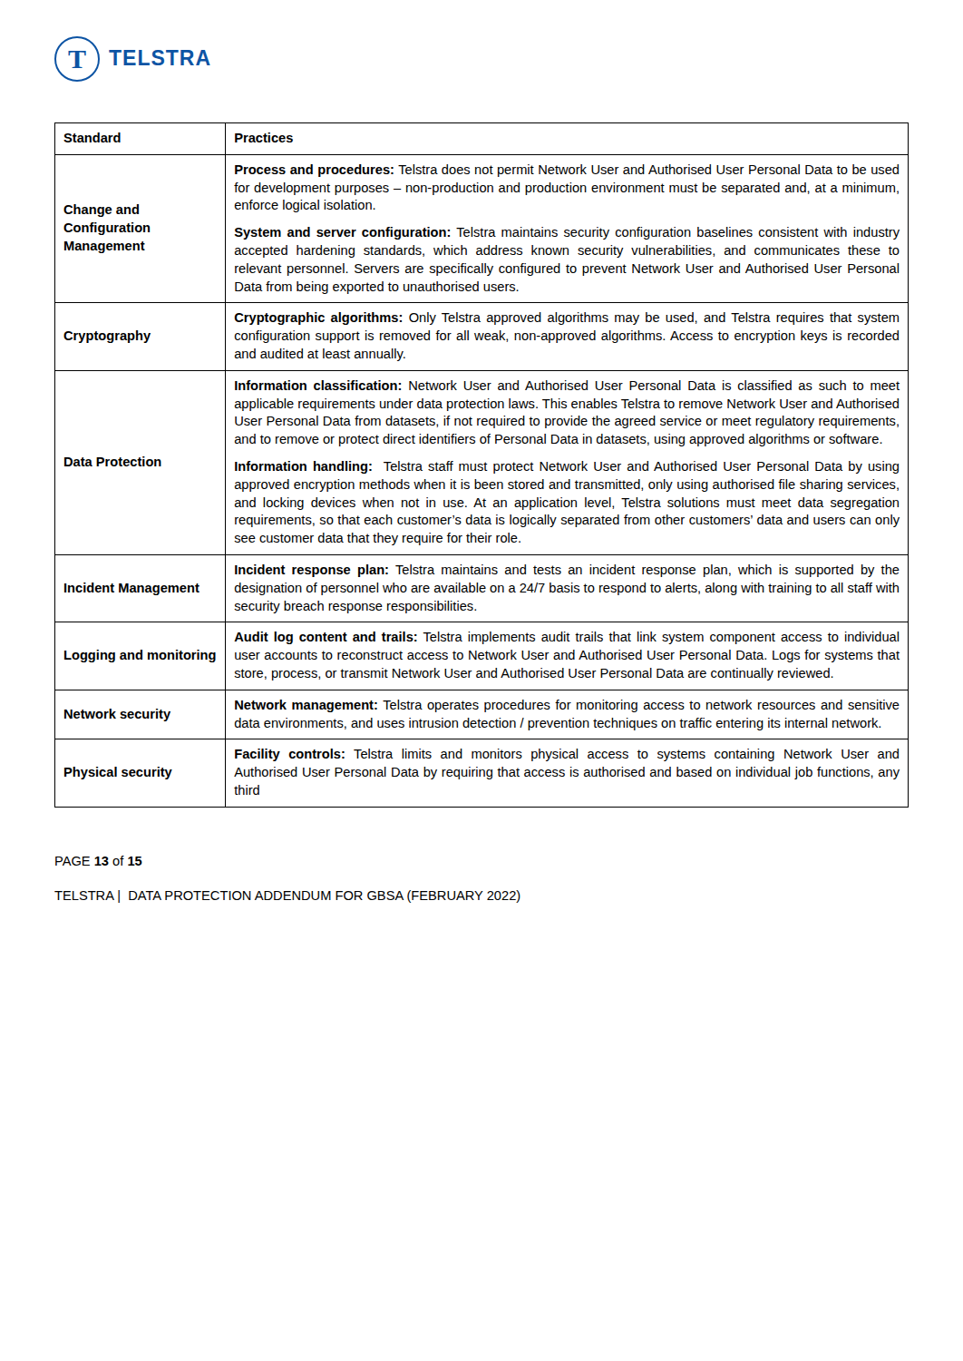TELSTRA
| Standard | Practices |
| --- | --- |
| Change and Configuration Management | Process and procedures: Telstra does not permit Network User and Authorised User Personal Data to be used for development purposes – non-production and production environment must be separated and, at a minimum, enforce logical isolation. System and server configuration: Telstra maintains security configuration baselines consistent with industry accepted hardening standards, which address known security vulnerabilities, and communicates these to relevant personnel. Servers are specifically configured to prevent Network User and Authorised User Personal Data from being exported to unauthorised users. |
| Cryptography | Cryptographic algorithms: Only Telstra approved algorithms may be used, and Telstra requires that system configuration support is removed for all weak, non-approved algorithms. Access to encryption keys is recorded and audited at least annually. |
| Data Protection | Information classification: Network User and Authorised User Personal Data is classified as such to meet applicable requirements under data protection laws. This enables Telstra to remove Network User and Authorised User Personal Data from datasets, if not required to provide the agreed service or meet regulatory requirements, and to remove or protect direct identifiers of Personal Data in datasets, using approved algorithms or software. Information handling: Telstra staff must protect Network User and Authorised User Personal Data by using approved encryption methods when it is been stored and transmitted, only using authorised file sharing services, and locking devices when not in use. At an application level, Telstra solutions must meet data segregation requirements, so that each customer’s data is logically separated from other customers’ data and users can only see customer data that they require for their role. |
| Incident Management | Incident response plan: Telstra maintains and tests an incident response plan, which is supported by the designation of personnel who are available on a 24/7 basis to respond to alerts, along with training to all staff with security breach response responsibilities. |
| Logging and monitoring | Audit log content and trails: Telstra implements audit trails that link system component access to individual user accounts to reconstruct access to Network User and Authorised User Personal Data. Logs for systems that store, process, or transmit Network User and Authorised User Personal Data are continually reviewed. |
| Network security | Network management: Telstra operates procedures for monitoring access to network resources and sensitive data environments, and uses intrusion detection / prevention techniques on traffic entering its internal network. |
| Physical security | Facility controls: Telstra limits and monitors physical access to systems containing Network User and Authorised User Personal Data by requiring that access is authorised and based on individual job functions, any third |
PAGE 13 of 15
TELSTRA | DATA PROTECTION ADDENDUM FOR GBSA (FEBRUARY 2022)